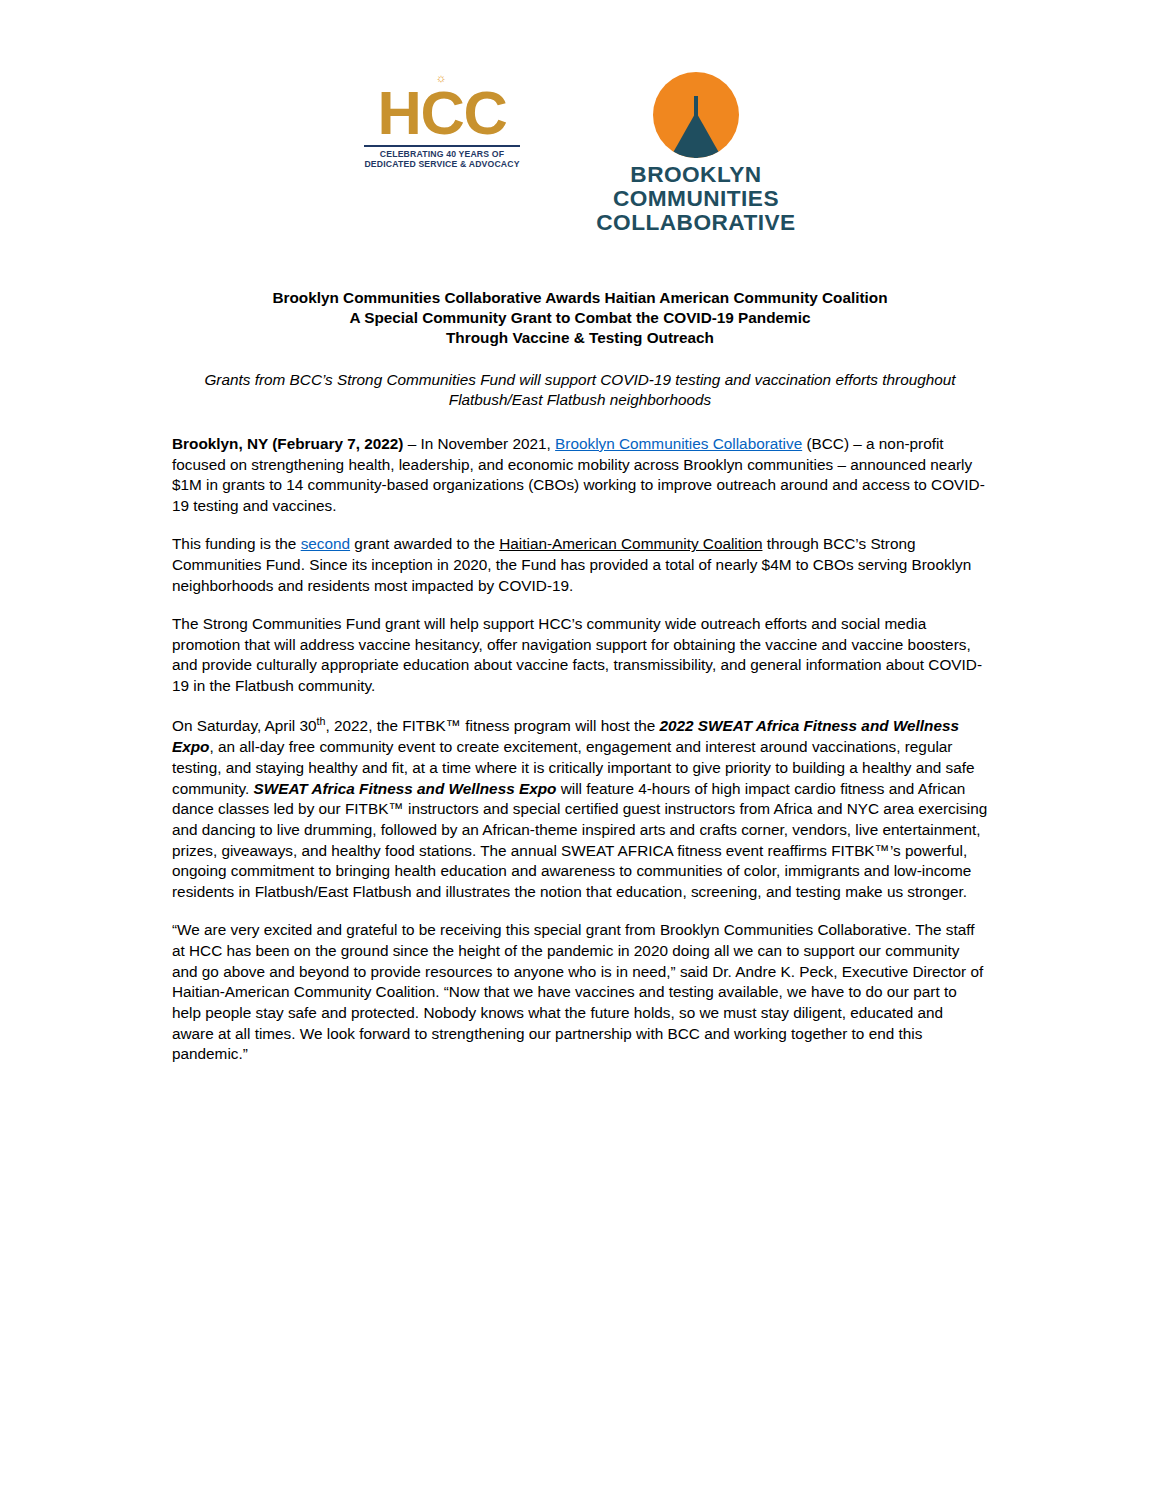☼
HCC
CELEBRATING 40 YEARS OF
DEDICATED SERVICE & ADVOCACY
BROOKLYN
COMMUNITIES
COLLABORATIVE
Brooklyn Communities Collaborative Awards Haitian American Community Coalition
A Special Community Grant to Combat the COVID-19 Pandemic
Through Vaccine & Testing Outreach
Grants from BCC’s Strong Communities Fund will support COVID-19 testing and vaccination efforts throughout Flatbush/East Flatbush neighborhoods
Brooklyn, NY (February 7, 2022) – In November 2021, Brooklyn Communities Collaborative (BCC) – a non-profit focused on strengthening health, leadership, and economic mobility across Brooklyn communities – announced nearly $1M in grants to 14 community-based organizations (CBOs) working to improve outreach around and access to COVID-19 testing and vaccines.
This funding is the second grant awarded to the Haitian-American Community Coalition through BCC’s Strong Communities Fund. Since its inception in 2020, the Fund has provided a total of nearly $4M to CBOs serving Brooklyn neighborhoods and residents most impacted by COVID-19.
The Strong Communities Fund grant will help support HCC’s community wide outreach efforts and social media promotion that will address vaccine hesitancy, offer navigation support for obtaining the vaccine and vaccine boosters, and provide culturally appropriate education about vaccine facts, transmissibility, and general information about COVID-19 in the Flatbush community.
On Saturday, April 30th, 2022, the FITBK™ fitness program will host the 2022 SWEAT Africa Fitness and Wellness Expo, an all-day free community event to create excitement, engagement and interest around vaccinations, regular testing, and staying healthy and fit, at a time where it is critically important to give priority to building a healthy and safe community. SWEAT Africa Fitness and Wellness Expo will feature 4-hours of high impact cardio fitness and African dance classes led by our FITBK™ instructors and special certified guest instructors from Africa and NYC area exercising and dancing to live drumming, followed by an African-theme inspired arts and crafts corner, vendors, live entertainment, prizes, giveaways, and healthy food stations. The annual SWEAT AFRICA fitness event reaffirms FITBK™’s powerful, ongoing commitment to bringing health education and awareness to communities of color, immigrants and low-income residents in Flatbush/East Flatbush and illustrates the notion that education, screening, and testing make us stronger.
“We are very excited and grateful to be receiving this special grant from Brooklyn Communities Collaborative. The staff at HCC has been on the ground since the height of the pandemic in 2020 doing all we can to support our community and go above and beyond to provide resources to anyone who is in need,” said Dr. Andre K. Peck, Executive Director of Haitian-American Community Coalition. “Now that we have vaccines and testing available, we have to do our part to help people stay safe and protected. Nobody knows what the future holds, so we must stay diligent, educated and aware at all times. We look forward to strengthening our partnership with BCC and working together to end this pandemic.”